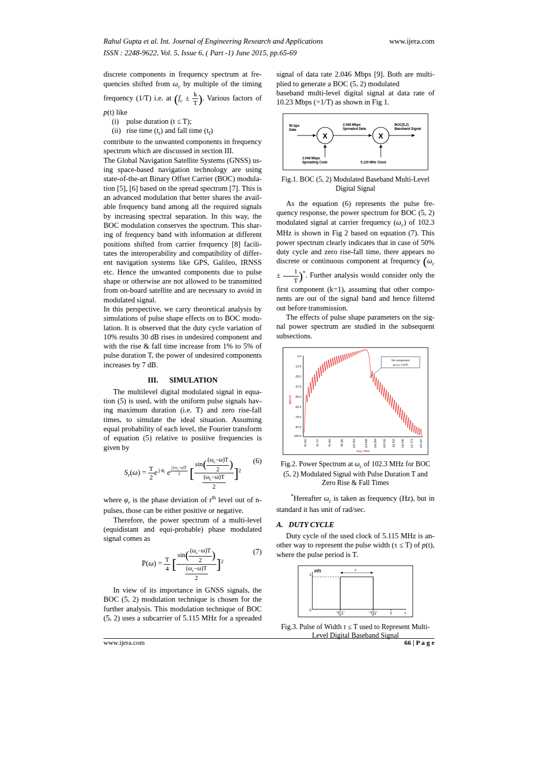Rahul Gupta et al. Int. Journal of Engineering Research and Applications www.ijera.com
ISSN : 2248-9622, Vol. 5, Issue 6, ( Part -1) June 2015, pp.65-69
discrete components in frequency spectrum at frequencies shifted from ωc by multiple of the timing frequency (1/T) i.e. at (fc ± kT). Various factors of p(t) like
(i) pulse duration (t ≤ T);
(ii) rise time (tr) and fall time (tf)
contribute to the unwanted components in frequency spectrum which are discussed in section III.
The Global Navigation Satellite Systems (GNSS) using space-based navigation technology are using state-of-the-art Binary Offset Carrier (BOC) modulation [5], [6] based on the spread spectrum [7]. This is an advanced modulation that better shares the available frequency band among all the required signals by increasing spectral separation. In this way, the BOC modulation conserves the spectrum. This sharing of frequency band with information at different positions shifted from carrier frequency [8] facilitates the interoperability and compatibility of different navigation systems like GPS, Galileo, IRNSS etc. Hence the unwanted components due to pulse shape or otherwise are not allowed to be transmitted from on-board satellite and are necessary to avoid in modulated signal.
In this perspective, we carry theoretical analysis by simulations of pulse shape effects on to BOC modulation. It is observed that the duty cycle variation of 10% results 30 dB rises in undesired component and with the rise & fall time increase from 1% to 5% of pulse duration T, the power of undesired components increases by 7 dB.
III. SIMULATION
The multilevel digital modulated signal in equation (5) is used, with the uniform pulse signals having maximum duration (i.e. T) and zero rise-fall times, to simulate the ideal situation. Assuming equal probability of each level, the Fourier transform of equation (5) relative to positive frequencies is given by
Sr(ω) = T 2 e j φr ej (ωc−ω)T 2 [sin((ωc−ω)T 2)(ωc−ω)T 2]2 (6)
where φr is the phase deviation of rth level out of n-pulses, those can be either positive or negative.
Therefore, the power spectrum of a multi-level (equidistant and equi-probable) phase modulated signal comes as
P(ω) = T 4 [sin((ωc−ω)T 2)(ωc−ω)T 2]2 (7)
In view of its importance in GNSS signals, the BOC (5, 2) modulation technique is chosen for the further analysis. This modulation technique of BOC (5, 2) uses a subcarrier of 5.115 MHz for a spreaded signal of data rate 2.046 Mbps [9]. Both are multiplied to generate a BOC (5, 2) modulated
baseband multi-level digital signal at data rate of 10.23 Mbps (=1/T) as shown in Fig 1.
X X 50 bps Data 2.046 Mbps Spreaded Data BOC(5,2) Baseband Signal 2.046 Mbps Spreading Code 5.115 MHz Clock
Fig.1. BOC (5, 2) Modulated Baseband Multi-Level Digital Signal
As the equation (6) represents the pulse frequency response, the power spectrum for BOC (5, 2) modulated signal at carrier frequency (ωc) of 102.3 MHz is shown in Fig 2 based on equation (7). This power spectrum clearly indicates that in case of 50% duty cycle and zero rise-fall time, there appears no discrete or continuous component at frequency (ωc ± 1 T)*. Further analysis would consider only the first component (k=1), assuming that other components are out of the signal band and hence filtered out before transmission.
The effects of pulse shape parameters on the signal power spectrum are studied in the subsequent subsections.
0.0 -12.5 -25.0 -37.5 -50.0 -62.5 -75.0 -87.5 -100.0 dB(S4) 90.000 92.727 95.455 98.182 100.909 103.636 106.364 109.091 111.818 114.545 117.273 120.000 freq, MHz No component at (ωc ± k/T)
Fig.2. Power Spectrum at ωc of 102.3 MHz for BOC (5, 2) Modulated Signal with Pulse Duration T and Zero Rise & Fall Times
*Hereafter ωc is taken as frequency (Hz), but in standard it has unit of rad/sec.
A. DUTY CYCLE
Duty cycle of the used clock of 5.115 MHz is another way to represent the pulse width (τ ≤ T) of p(t), where the pulse period is T.
p(t) 1 0 t τ T−τ 2 T+τ 2 T
Fig.3. Pulse of Width τ ≤ T used to Represent Multi-Level Digital Baseband Signal
www.ijera.com
66 | P a g e